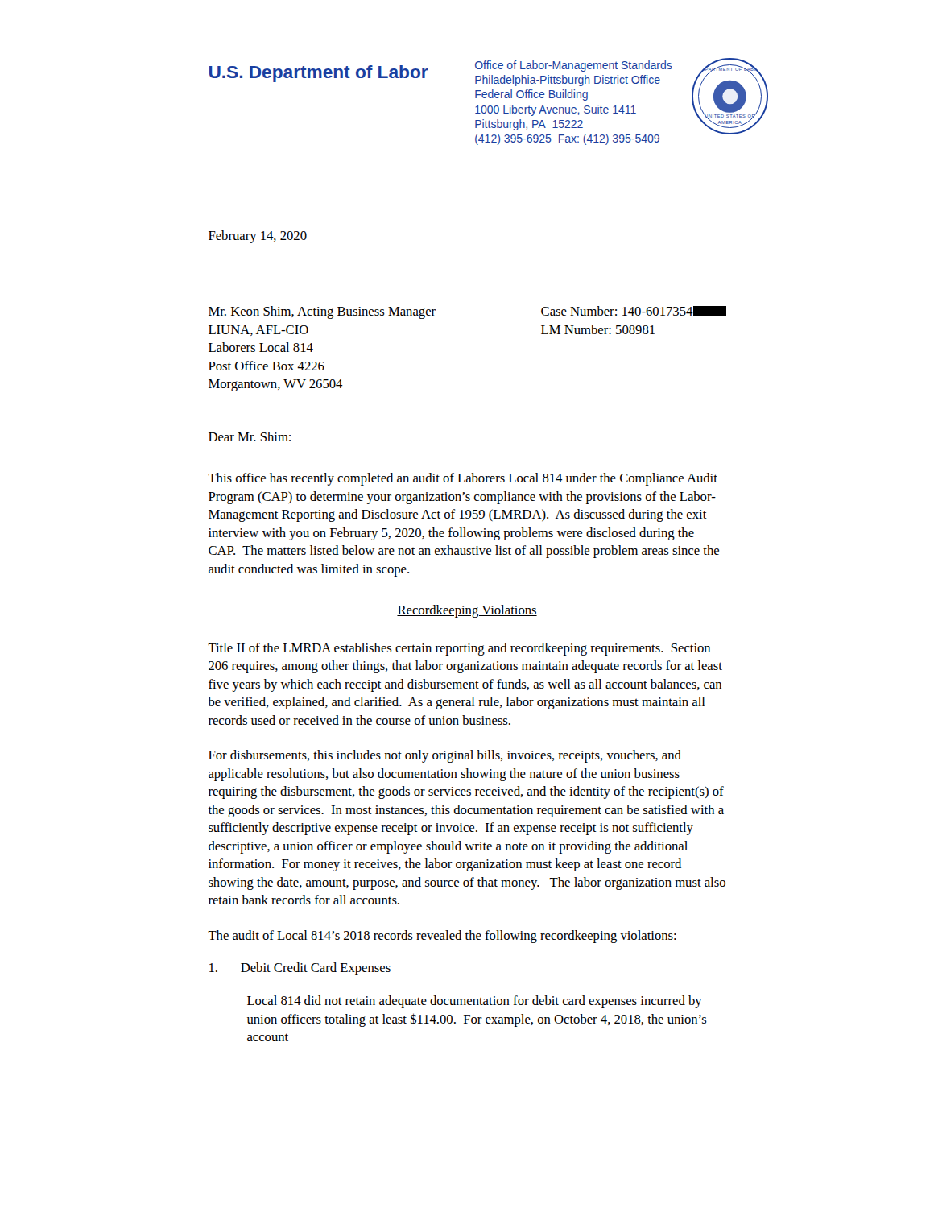U.S. Department of Labor
Office of Labor-Management Standards
Philadelphia-Pittsburgh District Office
Federal Office Building
1000 Liberty Avenue, Suite 1411
Pittsburgh, PA 15222
(412) 395-6925 Fax: (412) 395-5409
Department of Labor
United States of America
February 14, 2020
Mr. Keon Shim, Acting Business Manager LIUNA, AFL-CIO Laborers Local 814 Post Office Box 4226 Morgantown, WV 26504
Case Number: 140-6017354
LM Number: 508981
Dear Mr. Shim:
This office has recently completed an audit of Laborers Local 814 under the Compliance Audit Program (CAP) to determine your organization’s compliance with the provisions of the Labor-Management Reporting and Disclosure Act of 1959 (LMRDA). As discussed during the exit interview with you on February 5, 2020, the following problems were disclosed during the CAP. The matters listed below are not an exhaustive list of all possible problem areas since the audit conducted was limited in scope.
Recordkeeping Violations
Title II of the LMRDA establishes certain reporting and recordkeeping requirements. Section 206 requires, among other things, that labor organizations maintain adequate records for at least five years by which each receipt and disbursement of funds, as well as all account balances, can be verified, explained, and clarified. As a general rule, labor organizations must maintain all records used or received in the course of union business.
For disbursements, this includes not only original bills, invoices, receipts, vouchers, and applicable resolutions, but also documentation showing the nature of the union business requiring the disbursement, the goods or services received, and the identity of the recipient(s) of the goods or services. In most instances, this documentation requirement can be satisfied with a sufficiently descriptive expense receipt or invoice. If an expense receipt is not sufficiently descriptive, a union officer or employee should write a note on it providing the additional information. For money it receives, the labor organization must keep at least one record showing the date, amount, purpose, and source of that money. The labor organization must also retain bank records for all accounts.
The audit of Local 814’s 2018 records revealed the following recordkeeping violations:
1. Debit Credit Card Expenses
Local 814 did not retain adequate documentation for debit card expenses incurred by union officers totaling at least $114.00. For example, on October 4, 2018, the union’s account